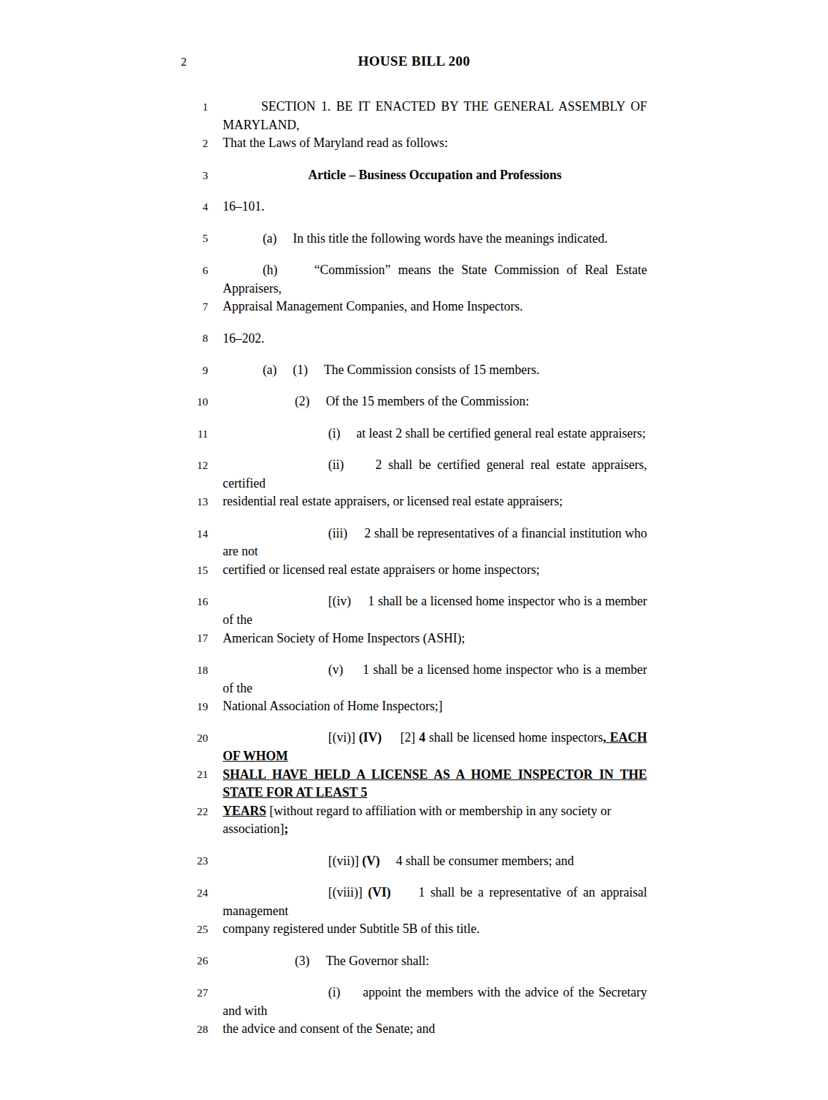2
HOUSE BILL 200
1
SECTION 1. BE IT ENACTED BY THE GENERAL ASSEMBLY OF MARYLAND,
2
That the Laws of Maryland read as follows:
3
Article – Business Occupation and Professions
4
16–101.
5
(a) In this title the following words have the meanings indicated.
6
(h) “Commission” means the State Commission of Real Estate Appraisers,
7
Appraisal Management Companies, and Home Inspectors.
8
16–202.
9
(a) (1) The Commission consists of 15 members.
10
(2) Of the 15 members of the Commission:
11
(i) at least 2 shall be certified general real estate appraisers;
12
(ii) 2 shall be certified general real estate appraisers, certified
13
residential real estate appraisers, or licensed real estate appraisers;
14
(iii) 2 shall be representatives of a financial institution who are not
15
certified or licensed real estate appraisers or home inspectors;
16
[(iv) 1 shall be a licensed home inspector who is a member of the
17
American Society of Home Inspectors (ASHI);
18
(v) 1 shall be a licensed home inspector who is a member of the
19
National Association of Home Inspectors;]
20
[(vi)] (IV) [2] 4 shall be licensed home inspectors, EACH OF WHOM
21
SHALL HAVE HELD A LICENSE AS A HOME INSPECTOR IN THE STATE FOR AT LEAST 5
22
YEARS [without regard to affiliation with or membership in any society or association];
23
[(vii)] (V) 4 shall be consumer members; and
24
[(viii)] (VI) 1 shall be a representative of an appraisal management
25
company registered under Subtitle 5B of this title.
26
(3) The Governor shall:
27
(i) appoint the members with the advice of the Secretary and with
28
the advice and consent of the Senate; and